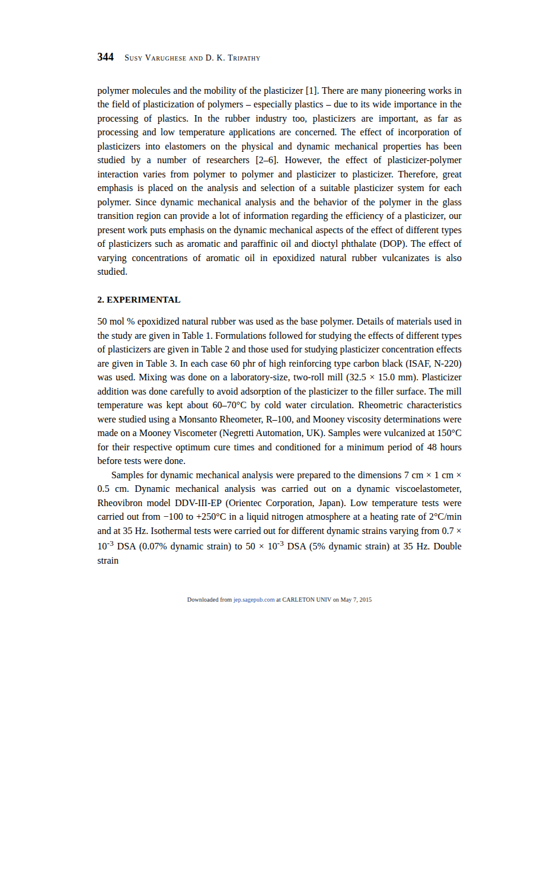344 Susy Varughese and D. K. Tripathy
polymer molecules and the mobility of the plasticizer [1]. There are many pioneering works in the field of plasticization of polymers – especially plastics – due to its wide importance in the processing of plastics. In the rubber industry too, plasticizers are important, as far as processing and low temperature applications are concerned. The effect of incorporation of plasticizers into elastomers on the physical and dynamic mechanical properties has been studied by a number of researchers [2–6]. However, the effect of plasticizer-polymer interaction varies from polymer to polymer and plasticizer to plasticizer. Therefore, great emphasis is placed on the analysis and selection of a suitable plasticizer system for each polymer. Since dynamic mechanical analysis and the behavior of the polymer in the glass transition region can provide a lot of information regarding the efficiency of a plasticizer, our present work puts emphasis on the dynamic mechanical aspects of the effect of different types of plasticizers such as aromatic and paraffinic oil and dioctyl phthalate (DOP). The effect of varying concentrations of aromatic oil in epoxidized natural rubber vulcanizates is also studied.
2. EXPERIMENTAL
50 mol % epoxidized natural rubber was used as the base polymer. Details of materials used in the study are given in Table 1. Formulations followed for studying the effects of different types of plasticizers are given in Table 2 and those used for studying plasticizer concentration effects are given in Table 3. In each case 60 phr of high reinforcing type carbon black (ISAF, N-220) was used. Mixing was done on a laboratory-size, two-roll mill (32.5 × 15.0 mm). Plasticizer addition was done carefully to avoid adsorption of the plasticizer to the filler surface. The mill temperature was kept about 60–70°C by cold water circulation. Rheometric characteristics were studied using a Monsanto Rheometer, R–100, and Mooney viscosity determinations were made on a Mooney Viscometer (Negretti Automation, UK). Samples were vulcanized at 150°C for their respective optimum cure times and conditioned for a minimum period of 48 hours before tests were done.
Samples for dynamic mechanical analysis were prepared to the dimensions 7 cm × 1 cm × 0.5 cm. Dynamic mechanical analysis was carried out on a dynamic viscoelastometer, Rheovibron model DDV-III-EP (Orientec Corporation, Japan). Low temperature tests were carried out from −100 to +250°C in a liquid nitrogen atmosphere at a heating rate of 2°C/min and at 35 Hz. Isothermal tests were carried out for different dynamic strains varying from 0.7 × 10-3 DSA (0.07% dynamic strain) to 50 × 10-3 DSA (5% dynamic strain) at 35 Hz. Double strain
Downloaded from jep.sagepub.com at CARLETON UNIV on May 7, 2015